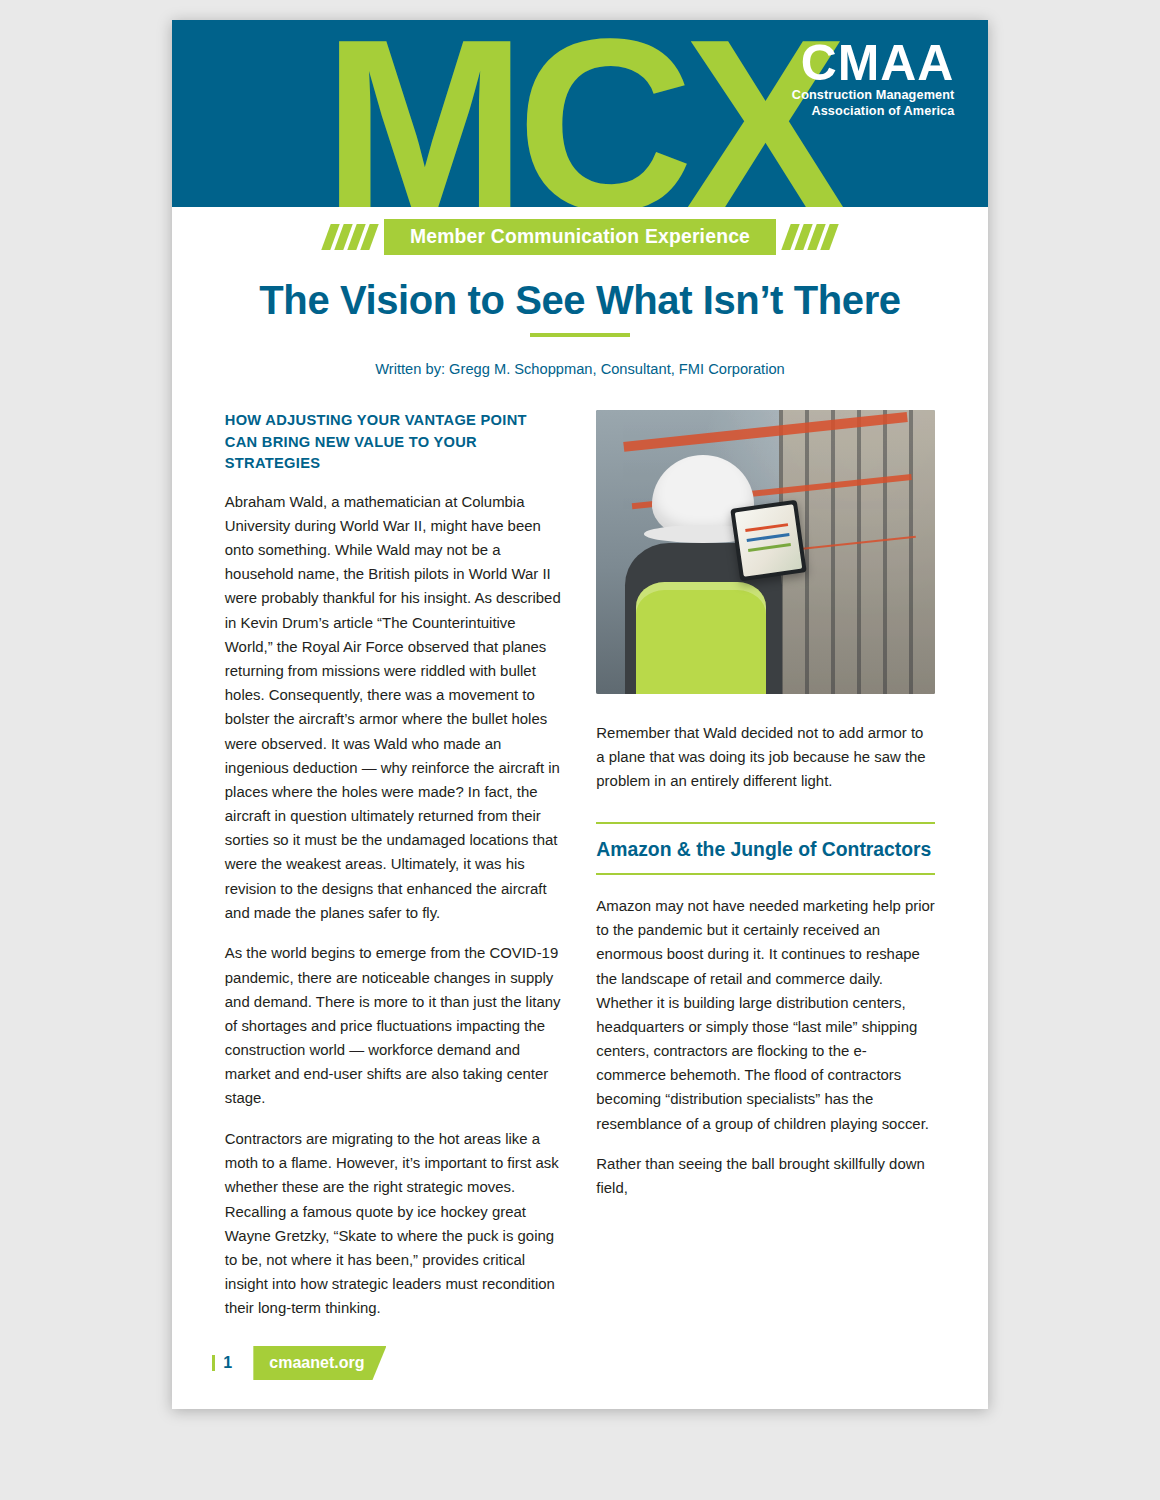MCX
CMAA
Construction Management
Association of America
Member Communication Experience
The Vision to See What Isn’t There
Written by: Gregg M. Schoppman, Consultant, FMI Corporation
How adjusting your vantage point can bring new value to your strategies
Abraham Wald, a mathematician at Columbia University during World War II, might have been onto something. While Wald may not be a household name, the British pilots in World War II were probably thankful for his insight. As described in Kevin Drum’s article “The Counterintuitive World,” the Royal Air Force observed that planes returning from missions were riddled with bullet holes. Consequently, there was a movement to bolster the aircraft’s armor where the bullet holes were observed. It was Wald who made an ingenious deduction — why reinforce the aircraft in places where the holes were made? In fact, the aircraft in question ultimately returned from their sorties so it must be the undamaged locations that were the weakest areas. Ultimately, it was his revision to the designs that enhanced the aircraft and made the planes safer to fly.
As the world begins to emerge from the COVID-19 pandemic, there are noticeable changes in supply and demand. There is more to it than just the litany of shortages and price fluctuations impacting the construction world — workforce demand and market and end-user shifts are also taking center stage.
Contractors are migrating to the hot areas like a moth to a flame. However, it’s important to first ask whether these are the right strategic moves. Recalling a famous quote by ice hockey great Wayne Gretzky, “Skate to where the puck is going to be, not where it has been,” provides critical insight into how strategic leaders must recondition their long-term thinking.
Remember that Wald decided not to add armor to a plane that was doing its job because he saw the problem in an entirely different light.
Amazon & the Jungle of Contractors
Amazon may not have needed marketing help prior to the pandemic but it certainly received an enormous boost during it. It continues to reshape the landscape of retail and commerce daily. Whether it is building large distribution centers, headquarters or simply those “last mile” shipping centers, contractors are flocking to the e-commerce behemoth. The flood of contractors becoming “distribution specialists” has the resemblance of a group of children playing soccer.
Rather than seeing the ball brought skillfully down field,
1
cmaanet.org